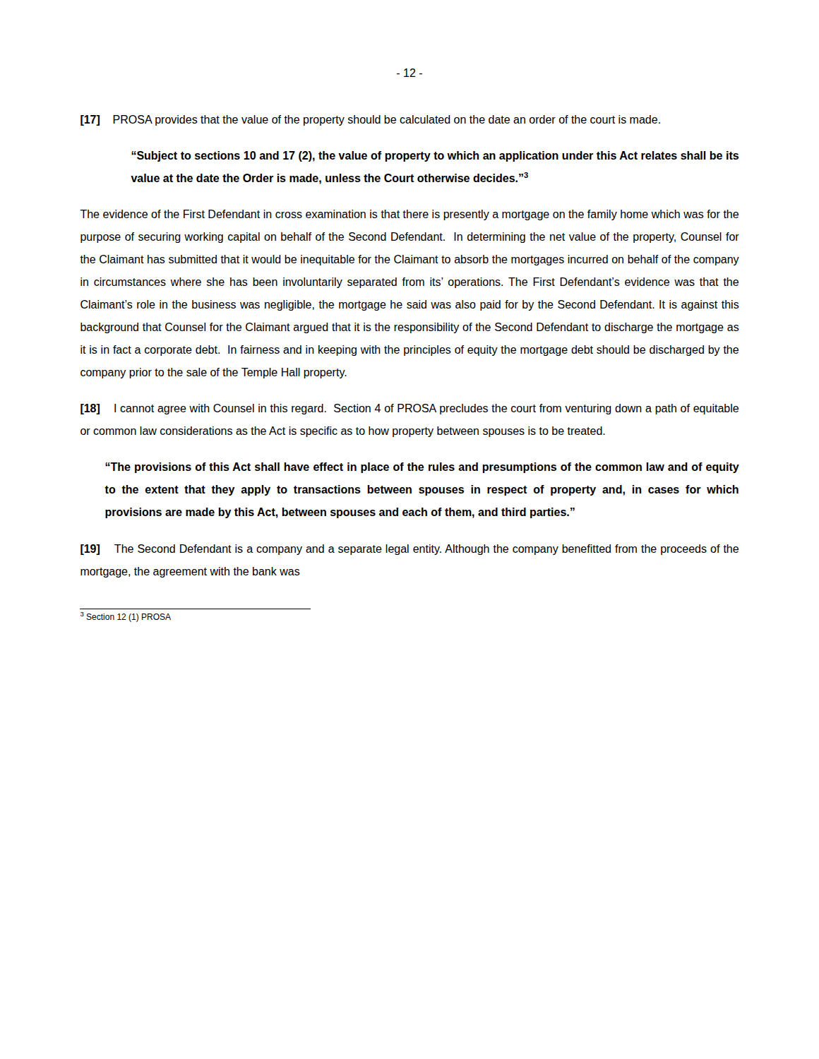- 12 -
[17] PROSA provides that the value of the property should be calculated on the date an order of the court is made.
“Subject to sections 10 and 17 (2), the value of property to which an application under this Act relates shall be its value at the date the Order is made, unless the Court otherwise decides.”3
The evidence of the First Defendant in cross examination is that there is presently a mortgage on the family home which was for the purpose of securing working capital on behalf of the Second Defendant. In determining the net value of the property, Counsel for the Claimant has submitted that it would be inequitable for the Claimant to absorb the mortgages incurred on behalf of the company in circumstances where she has been involuntarily separated from its’ operations. The First Defendant’s evidence was that the Claimant’s role in the business was negligible, the mortgage he said was also paid for by the Second Defendant. It is against this background that Counsel for the Claimant argued that it is the responsibility of the Second Defendant to discharge the mortgage as it is in fact a corporate debt. In fairness and in keeping with the principles of equity the mortgage debt should be discharged by the company prior to the sale of the Temple Hall property.
[18] I cannot agree with Counsel in this regard. Section 4 of PROSA precludes the court from venturing down a path of equitable or common law considerations as the Act is specific as to how property between spouses is to be treated.
“The provisions of this Act shall have effect in place of the rules and presumptions of the common law and of equity to the extent that they apply to transactions between spouses in respect of property and, in cases for which provisions are made by this Act, between spouses and each of them, and third parties.”
[19] The Second Defendant is a company and a separate legal entity. Although the company benefitted from the proceeds of the mortgage, the agreement with the bank was
3 Section 12 (1) PROSA